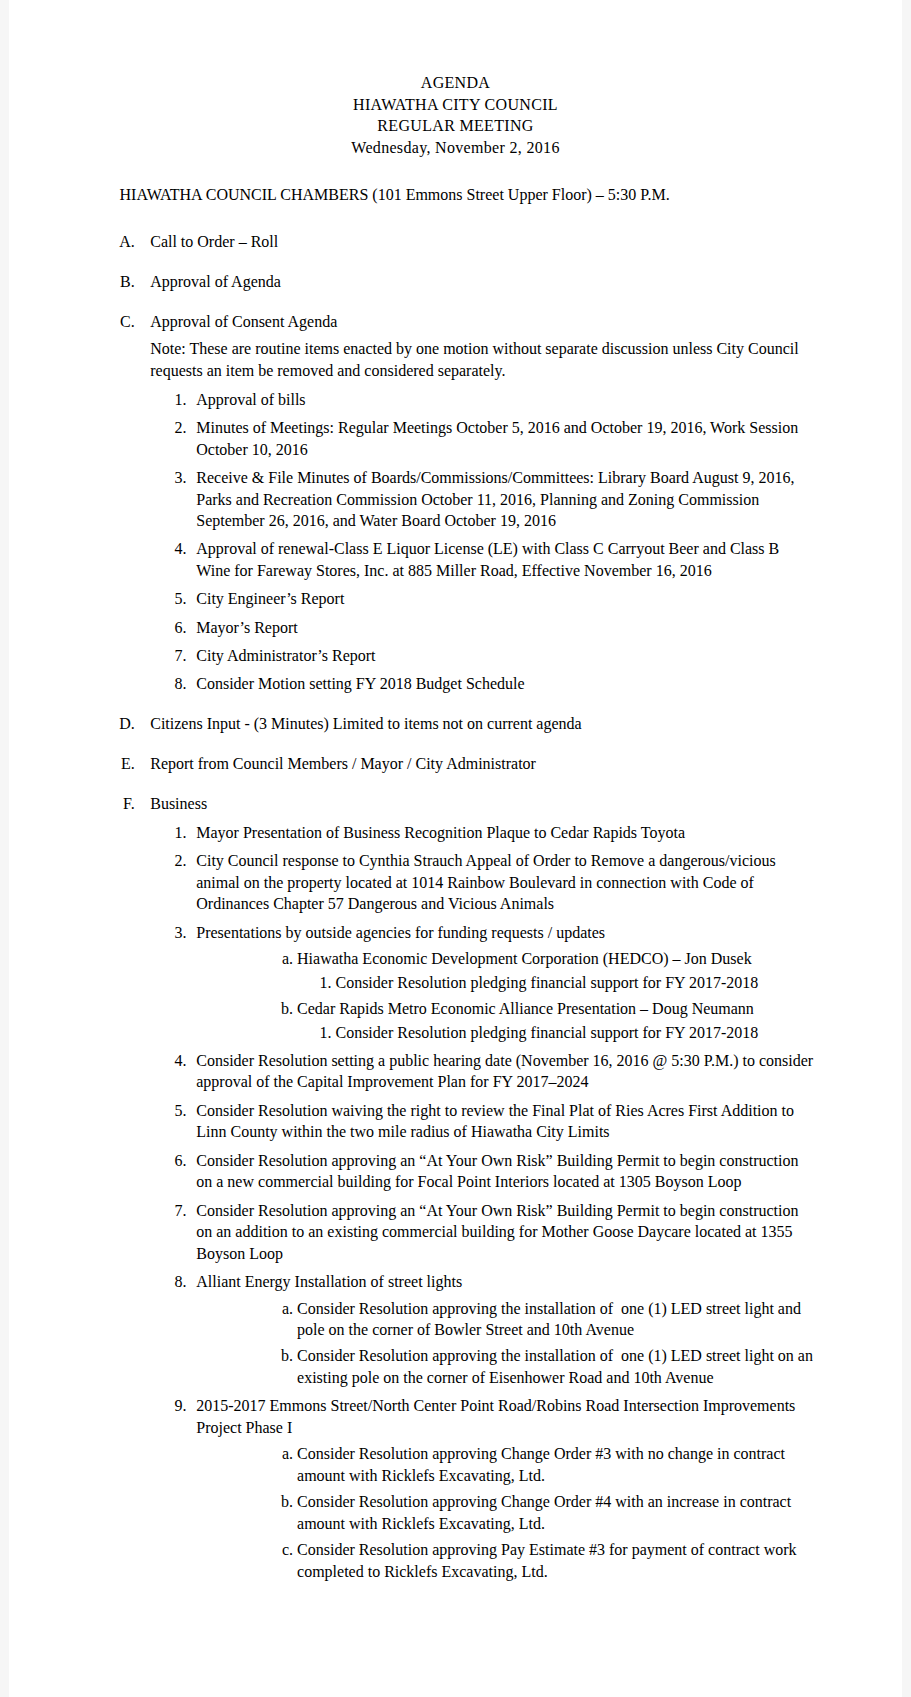AGENDA
HIAWATHA CITY COUNCIL
REGULAR MEETING
Wednesday, November 2, 2016
HIAWATHA COUNCIL CHAMBERS (101 Emmons Street Upper Floor) – 5:30 P.M.
Call to Order – Roll
Approval of Agenda
Approval of Consent Agenda
Note: These are routine items enacted by one motion without separate discussion unless City Council requests an item be removed and considered separately.
Approval of bills
Minutes of Meetings: Regular Meetings October 5, 2016 and October 19, 2016, Work Session October 10, 2016
Receive & File Minutes of Boards/Commissions/Committees: Library Board August 9, 2016, Parks and Recreation Commission October 11, 2016, Planning and Zoning Commission September 26, 2016, and Water Board October 19, 2016
Approval of renewal-Class E Liquor License (LE) with Class C Carryout Beer and Class B Wine for Fareway Stores, Inc. at 885 Miller Road, Effective November 16, 2016
City Engineer’s Report
Mayor’s Report
City Administrator’s Report
Consider Motion setting FY 2018 Budget Schedule
Citizens Input - (3 Minutes) Limited to items not on current agenda
Report from Council Members / Mayor / City Administrator
Business
Mayor Presentation of Business Recognition Plaque to Cedar Rapids Toyota
City Council response to Cynthia Strauch Appeal of Order to Remove a dangerous/vicious animal on the property located at 1014 Rainbow Boulevard in connection with Code of Ordinances Chapter 57 Dangerous and Vicious Animals
Presentations by outside agencies for funding requests / updates
Hiawatha Economic Development Corporation (HEDCO) – Jon Dusek
Consider Resolution pledging financial support for FY 2017-2018
Cedar Rapids Metro Economic Alliance Presentation – Doug Neumann
Consider Resolution pledging financial support for FY 2017-2018
Consider Resolution setting a public hearing date (November 16, 2016 @ 5:30 P.M.) to consider approval of the Capital Improvement Plan for FY 2017–2024
Consider Resolution waiving the right to review the Final Plat of Ries Acres First Addition to Linn County within the two mile radius of Hiawatha City Limits
Consider Resolution approving an “At Your Own Risk” Building Permit to begin construction on a new commercial building for Focal Point Interiors located at 1305 Boyson Loop
Consider Resolution approving an “At Your Own Risk” Building Permit to begin construction on an addition to an existing commercial building for Mother Goose Daycare located at 1355 Boyson Loop
Alliant Energy Installation of street lights
Consider Resolution approving the installation of one (1) LED street light and pole on the corner of Bowler Street and 10th Avenue
Consider Resolution approving the installation of one (1) LED street light on an existing pole on the corner of Eisenhower Road and 10th Avenue
2015-2017 Emmons Street/North Center Point Road/Robins Road Intersection Improvements Project Phase I
Consider Resolution approving Change Order #3 with no change in contract amount with Ricklefs Excavating, Ltd.
Consider Resolution approving Change Order #4 with an increase in contract amount with Ricklefs Excavating, Ltd.
Consider Resolution approving Pay Estimate #3 for payment of contract work completed to Ricklefs Excavating, Ltd.